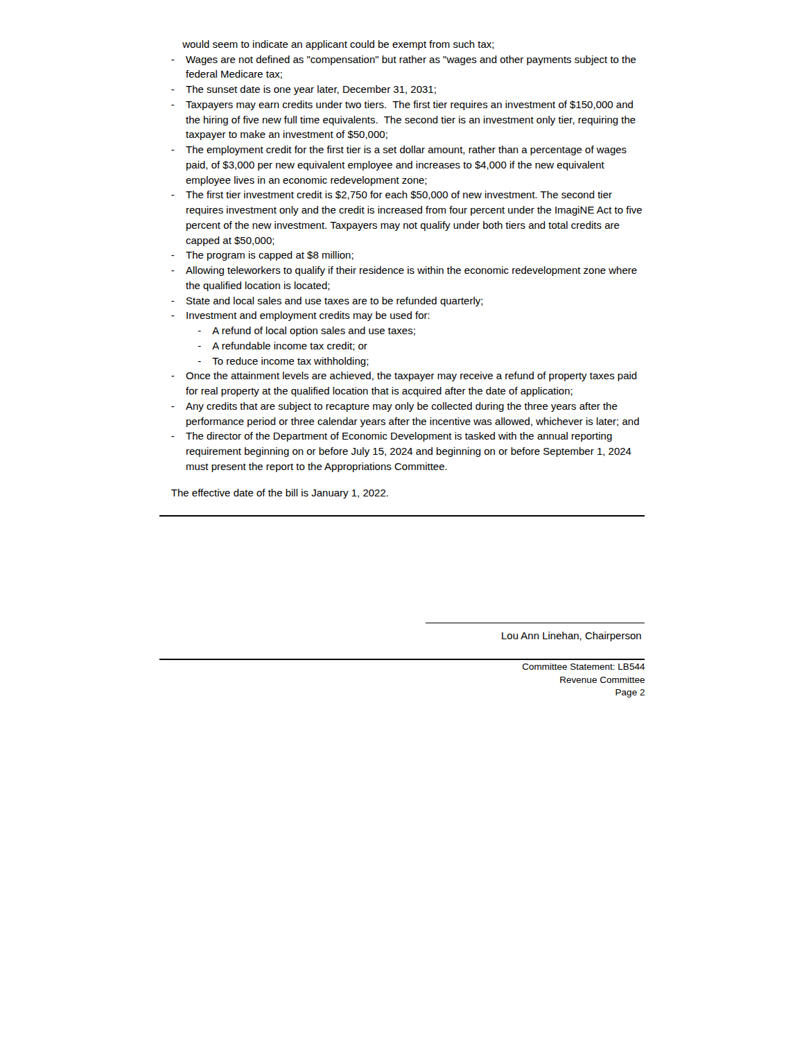would seem to indicate an applicant could be exempt from such tax;
Wages are not defined as "compensation" but rather as "wages and other payments subject to the federal Medicare tax;
The sunset date is one year later, December 31, 2031;
Taxpayers may earn credits under two tiers. The first tier requires an investment of $150,000 and the hiring of five new full time equivalents. The second tier is an investment only tier, requiring the taxpayer to make an investment of $50,000;
The employment credit for the first tier is a set dollar amount, rather than a percentage of wages paid, of $3,000 per new equivalent employee and increases to $4,000 if the new equivalent employee lives in an economic redevelopment zone;
The first tier investment credit is $2,750 for each $50,000 of new investment. The second tier requires investment only and the credit is increased from four percent under the ImagiNE Act to five percent of the new investment. Taxpayers may not qualify under both tiers and total credits are capped at $50,000;
The program is capped at $8 million;
Allowing teleworkers to qualify if their residence is within the economic redevelopment zone where the qualified location is located;
State and local sales and use taxes are to be refunded quarterly;
Investment and employment credits may be used for:
A refund of local option sales and use taxes;
A refundable income tax credit; or
To reduce income tax withholding;
Once the attainment levels are achieved, the taxpayer may receive a refund of property taxes paid for real property at the qualified location that is acquired after the date of application;
Any credits that are subject to recapture may only be collected during the three years after the performance period or three calendar years after the incentive was allowed, whichever is later; and
The director of the Department of Economic Development is tasked with the annual reporting requirement beginning on or before July 15, 2024 and beginning on or before September 1, 2024 must present the report to the Appropriations Committee.
The effective date of the bill is January 1, 2022.
Lou Ann Linehan, Chairperson
Committee Statement: LB544
Revenue Committee
Page 2